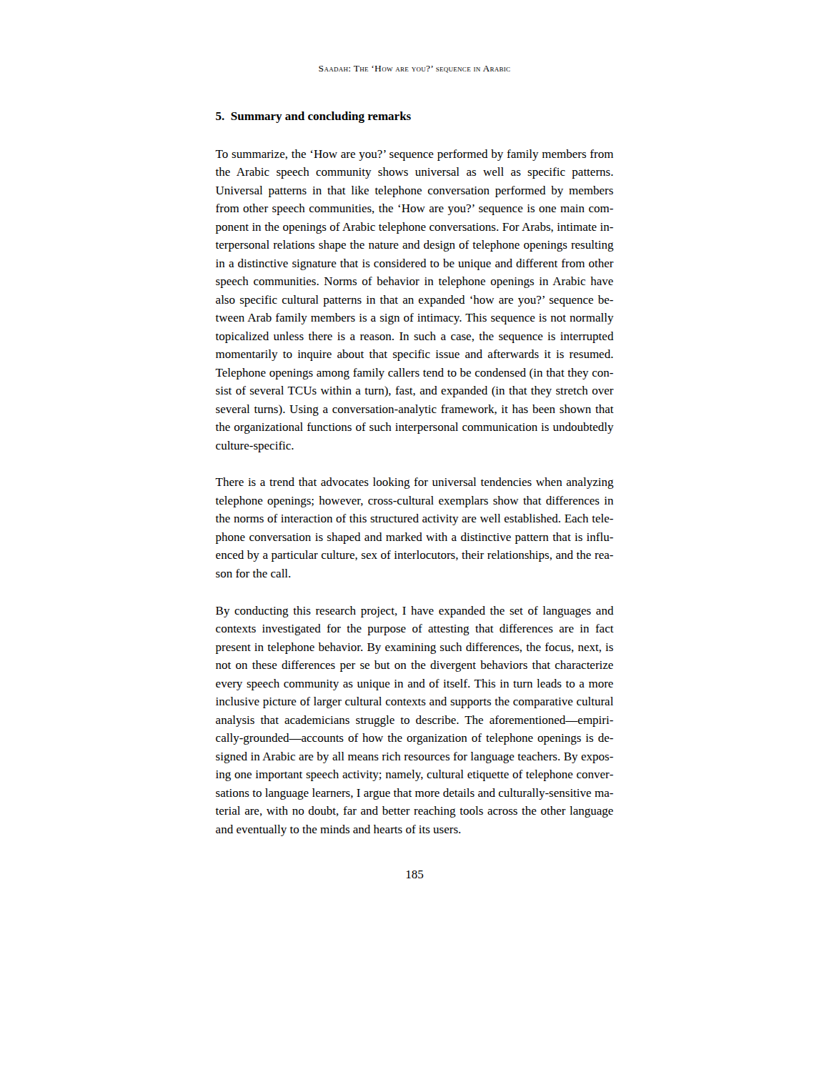Saadah: The ‘How are you?’ sequence in Arabic
5. Summary and concluding remarks
To summarize, the ‘How are you?’ sequence performed by family members from the Arabic speech community shows universal as well as specific patterns. Universal patterns in that like telephone conversation performed by members from other speech communities, the ‘How are you?’ sequence is one main component in the openings of Arabic telephone conversations. For Arabs, intimate interpersonal relations shape the nature and design of telephone openings resulting in a distinctive signature that is considered to be unique and different from other speech communities. Norms of behavior in telephone openings in Arabic have also specific cultural patterns in that an expanded ‘how are you?’ sequence between Arab family members is a sign of intimacy. This sequence is not normally topicalized unless there is a reason. In such a case, the sequence is interrupted momentarily to inquire about that specific issue and afterwards it is resumed. Telephone openings among family callers tend to be condensed (in that they consist of several TCUs within a turn), fast, and expanded (in that they stretch over several turns). Using a conversation-analytic framework, it has been shown that the organizational functions of such interpersonal communication is undoubtedly culture-specific.
There is a trend that advocates looking for universal tendencies when analyzing telephone openings; however, cross-cultural exemplars show that differences in the norms of interaction of this structured activity are well established. Each telephone conversation is shaped and marked with a distinctive pattern that is influenced by a particular culture, sex of interlocutors, their relationships, and the reason for the call.
By conducting this research project, I have expanded the set of languages and contexts investigated for the purpose of attesting that differences are in fact present in telephone behavior. By examining such differences, the focus, next, is not on these differences per se but on the divergent behaviors that characterize every speech community as unique in and of itself. This in turn leads to a more inclusive picture of larger cultural contexts and supports the comparative cultural analysis that academicians struggle to describe. The aforementioned—empirically-grounded—accounts of how the organization of telephone openings is designed in Arabic are by all means rich resources for language teachers. By exposing one important speech activity; namely, cultural etiquette of telephone conversations to language learners, I argue that more details and culturally-sensitive material are, with no doubt, far and better reaching tools across the other language and eventually to the minds and hearts of its users.
185